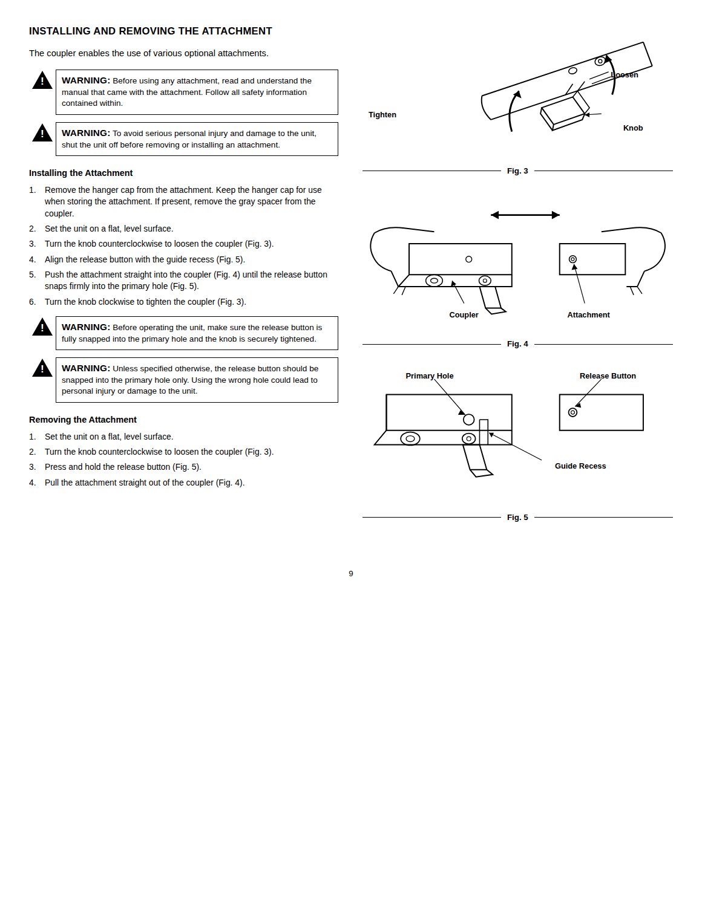Installing and Removing the Attachment
The coupler enables the use of various optional attachments.
WARNING: Before using any attachment, read and understand the manual that came with the attachment. Follow all safety information contained within.
WARNING: To avoid serious personal injury and damage to the unit, shut the unit off before removing or installing an attachment.
Installing the Attachment
Remove the hanger cap from the attachment. Keep the hanger cap for use when storing the attachment. If present, remove the gray spacer from the coupler.
Set the unit on a flat, level surface.
Turn the knob counterclockwise to loosen the coupler (Fig. 3).
Align the release button with the guide recess (Fig. 5).
Push the attachment straight into the coupler (Fig. 4) until the release button snaps firmly into the primary hole (Fig. 5).
Turn the knob clockwise to tighten the coupler (Fig. 3).
WARNING: Before operating the unit, make sure the release button is fully snapped into the primary hole and the knob is securely tightened.
WARNING: Unless specified otherwise, the release button should be snapped into the primary hole only. Using the wrong hole could lead to personal injury or damage to the unit.
Removing the Attachment
Set the unit on a flat, level surface.
Turn the knob counterclockwise to loosen the coupler (Fig. 3).
Press and hold the release button (Fig. 5).
Pull the attachment straight out of the coupler (Fig. 4).
Loosen Tighten Knob
Fig. 3
Coupler Attachment
Fig. 4
Primary Hole Release Button Guide Recess
Fig. 5
9